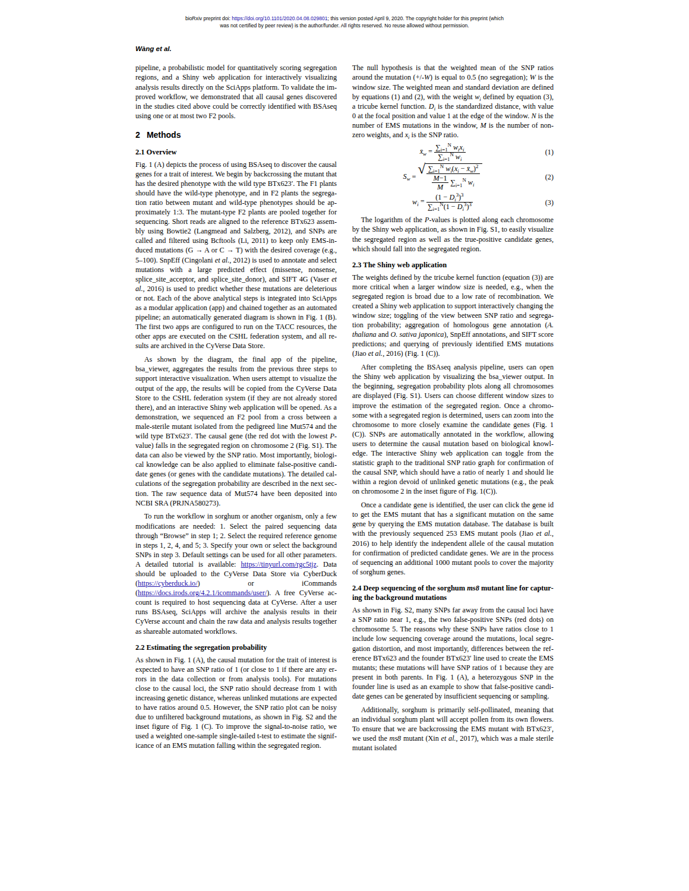bioRxiv preprint doi: https://doi.org/10.1101/2020.04.08.029801; this version posted April 9, 2020. The copyright holder for this preprint (which
was not certified by peer review) is the author/funder. All rights reserved. No reuse allowed without permission.
Wàng et al.
pipeline, a probabilistic model for quantitatively scoring segregation regions, and a Shiny web application for interactively visualizing analysis results directly on the SciApps platform. To validate the improved workflow, we demonstrated that all causal genes discovered in the studies cited above could be correctly identified with BSAseq using one or at most two F2 pools.
2 Methods
2.1 Overview
Fig. 1 (A) depicts the process of using BSAseq to discover the causal genes for a trait of interest. We begin by backcrossing the mutant that has the desired phenotype with the wild type BTx623′. The F1 plants should have the wild-type phenotype, and in F2 plants the segregation ratio between mutant and wild-type phenotypes should be approximately 1:3. The mutant-type F2 plants are pooled together for sequencing. Short reads are aligned to the reference BTx623 assembly using Bowtie2 (Langmead and Salzberg, 2012), and SNPs are called and filtered using Bcftools (Li, 2011) to keep only EMS-induced mutations (G → A or C → T) with the desired coverage (e.g., 5–100). SnpEff (Cingolani et al., 2012) is used to annotate and select mutations with a large predicted effect (missense, nonsense, splice_site_acceptor, and splice_site_donor), and SIFT 4G (Vaser et al., 2016) is used to predict whether these mutations are deleterious or not. Each of the above analytical steps is integrated into SciApps as a modular application (app) and chained together as an automated pipeline; an automatically generated diagram is shown in Fig. 1 (B). The first two apps are configured to run on the TACC resources, the other apps are executed on the CSHL federation system, and all results are archived in the CyVerse Data Store.
As shown by the diagram, the final app of the pipeline, bsa_viewer, aggregates the results from the previous three steps to support interactive visualization. When users attempt to visualize the output of the app, the results will be copied from the CyVerse Data Store to the CSHL federation system (if they are not already stored there), and an interactive Shiny web application will be opened. As a demonstration, we sequenced an F2 pool from a cross between a male-sterile mutant isolated from the pedigreed line Mut574 and the wild type BTx623′. The causal gene (the red dot with the lowest P-value) falls in the segregated region on chromosome 2 (Fig. S1). The data can also be viewed by the SNP ratio. Most importantly, biological knowledge can be also applied to eliminate false-positive candidate genes (or genes with the candidate mutations). The detailed calculations of the segregation probability are described in the next section. The raw sequence data of Mut574 have been deposited into NCBI SRA (PRJNA580273).
To run the workflow in sorghum or another organism, only a few modifications are needed: 1. Select the paired sequencing data through “Browse” in step 1; 2. Select the required reference genome in steps 1, 2, 4, and 5; 3. Specify your own or select the background SNPs in step 3. Default settings can be used for all other parameters. A detailed tutorial is available: https://tinyurl.com/rgc5tjz. Data should be uploaded to the CyVerse Data Store via CyberDuck (https://cyberduck.io/) or iCommands (https://docs.irods.org/4.2.1/icommands/user/). A free CyVerse account is required to host sequencing data at CyVerse. After a user runs BSAseq, SciApps will archive the analysis results in their CyVerse account and chain the raw data and analysis results together as shareable automated workflows.
2.2 Estimating the segregation probability
As shown in Fig. 1 (A), the causal mutation for the trait of interest is expected to have an SNP ratio of 1 (or close to 1 if there are any errors in the data collection or from analysis tools). For mutations close to the causal loci, the SNP ratio should decrease from 1 with increasing genetic distance, whereas unlinked mutations are expected to have ratios around 0.5. However, the SNP ratio plot can be noisy due to unfiltered background mutations, as shown in Fig. S2 and the inset figure of Fig. 1 (C). To improve the signal-to-noise ratio, we used a weighted one-sample single-tailed t-test to estimate the significance of an EMS mutation falling within the segregated region.
The null hypothesis is that the weighted mean of the SNP ratios around the mutation (+/-W) is equal to 0.5 (no segregation); W is the window size. The weighted mean and standard deviation are defined by equations (1) and (2), with the weight wi defined by equation (3), a tricube kernel function. Di is the standardized distance, with value 0 at the focal position and value 1 at the edge of the window. N is the number of EMS mutations in the window, M is the number of nonzero weights, and xi is the SNP ratio.
x̄w = ∑i=1N wixi ∑i=1N wi
(1)
Sw = √ ∑i=1N wi(xi − x̄w)2 M−1 M ∑i=1N wi
(2)
wi = (1 − Di3)3 ∑i=1N(1 − Di3)3
(3)
The logarithm of the P-values is plotted along each chromosome by the Shiny web application, as shown in Fig. S1, to easily visualize the segregated region as well as the true-positive candidate genes, which should fall into the segregated region.
2.3 The Shiny web application
The weights defined by the tricube kernel function (equation (3)) are more critical when a larger window size is needed, e.g., when the segregated region is broad due to a low rate of recombination. We created a Shiny web application to support interactively changing the window size; toggling of the view between SNP ratio and segregation probability; aggregation of homologous gene annotation (A. thaliana and O. sativa japonica), SnpEff annotations, and SIFT score predictions; and querying of previously identified EMS mutations (Jiao et al., 2016) (Fig. 1 (C)).
After completing the BSAseq analysis pipeline, users can open the Shiny web application by visualizing the bsa_viewer output. In the beginning, segregation probability plots along all chromosomes are displayed (Fig. S1). Users can choose different window sizes to improve the estimation of the segregated region. Once a chromosome with a segregated region is determined, users can zoom into the chromosome to more closely examine the candidate genes (Fig. 1 (C)). SNPs are automatically annotated in the workflow, allowing users to determine the causal mutation based on biological knowledge. The interactive Shiny web application can toggle from the statistic graph to the traditional SNP ratio graph for confirmation of the causal SNP, which should have a ratio of nearly 1 and should lie within a region devoid of unlinked genetic mutations (e.g., the peak on chromosome 2 in the inset figure of Fig. 1(C)).
Once a candidate gene is identified, the user can click the gene id to get the EMS mutant that has a significant mutation on the same gene by querying the EMS mutation database. The database is built with the previously sequenced 253 EMS mutant pools (Jiao et al., 2016) to help identify the independent allele of the causal mutation for confirmation of predicted candidate genes. We are in the process of sequencing an additional 1000 mutant pools to cover the majority of sorghum genes.
2.4 Deep sequencing of the sorghum ms8 mutant line for capturing the background mutations
As shown in Fig. S2, many SNPs far away from the causal loci have a SNP ratio near 1, e.g., the two false-positive SNPs (red dots) on chromosome 5. The reasons why these SNPs have ratios close to 1 include low sequencing coverage around the mutations, local segregation distortion, and most importantly, differences between the reference BTx623 and the founder BTx623′ line used to create the EMS mutants; these mutations will have SNP ratios of 1 because they are present in both parents. In Fig. 1 (A), a heterozygous SNP in the founder line is used as an example to show that false-positive candidate genes can be generated by insufficient sequencing or sampling.
Additionally, sorghum is primarily self-pollinated, meaning that an individual sorghum plant will accept pollen from its own flowers. To ensure that we are backcrossing the EMS mutant with BTx623′, we used the ms8 mutant (Xin et al., 2017), which was a male sterile mutant isolated